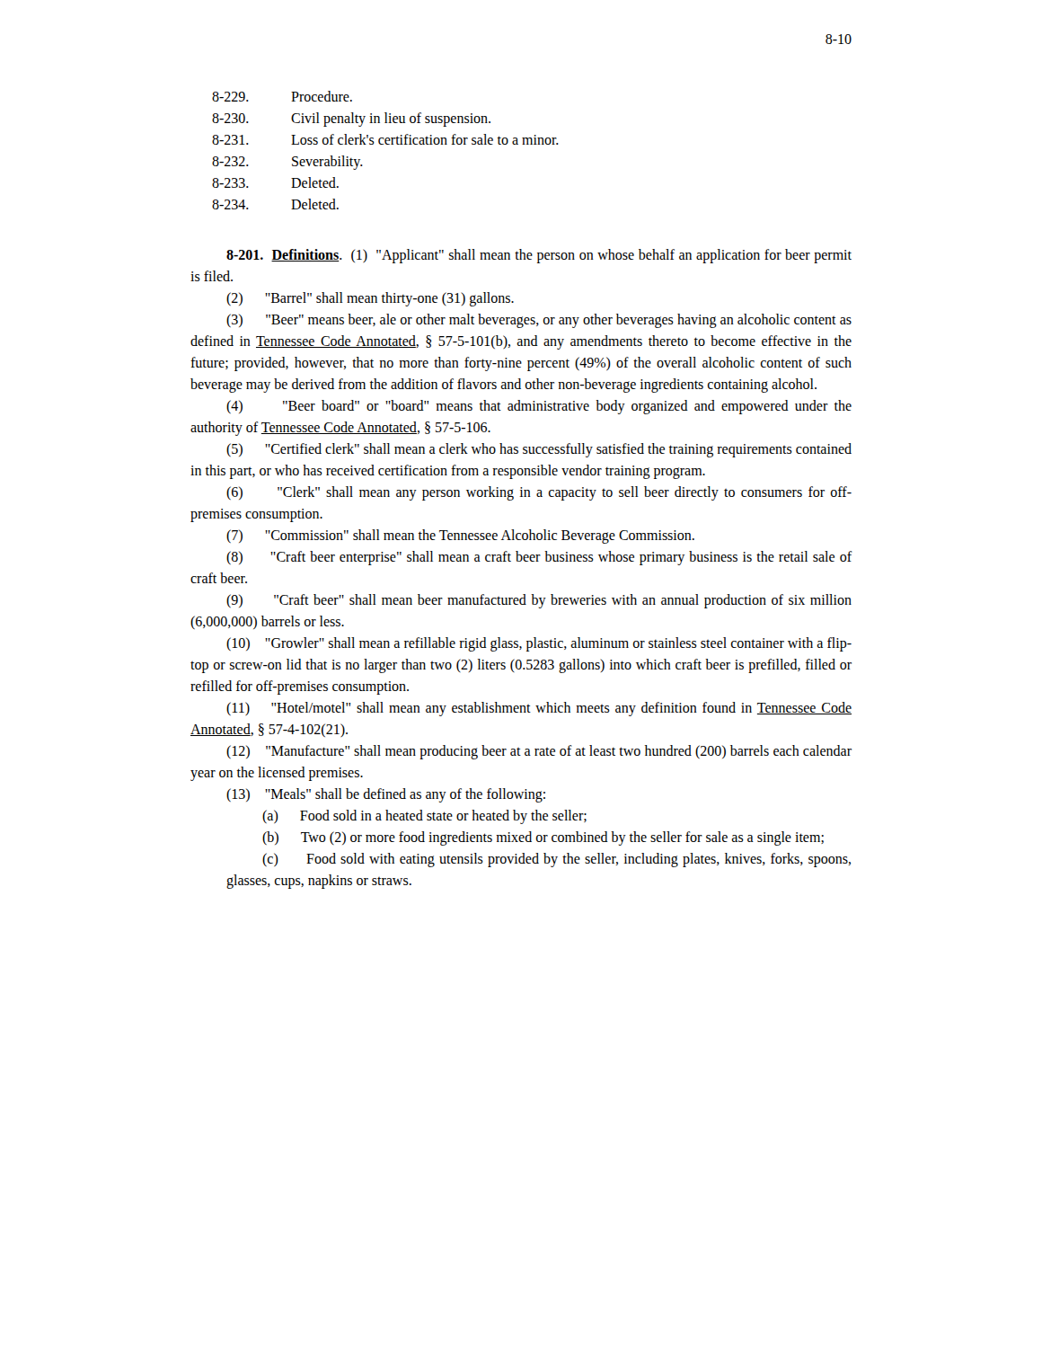8-10
8-229. Procedure.
8-230. Civil penalty in lieu of suspension.
8-231. Loss of clerk's certification for sale to a minor.
8-232. Severability.
8-233. Deleted.
8-234. Deleted.
8-201. Definitions. (1) "Applicant" shall mean the person on whose behalf an application for beer permit is filed.
(2) "Barrel" shall mean thirty-one (31) gallons.
(3) "Beer" means beer, ale or other malt beverages, or any other beverages having an alcoholic content as defined in Tennessee Code Annotated, § 57-5-101(b), and any amendments thereto to become effective in the future; provided, however, that no more than forty-nine percent (49%) of the overall alcoholic content of such beverage may be derived from the addition of flavors and other non-beverage ingredients containing alcohol.
(4) "Beer board" or "board" means that administrative body organized and empowered under the authority of Tennessee Code Annotated, § 57-5-106.
(5) "Certified clerk" shall mean a clerk who has successfully satisfied the training requirements contained in this part, or who has received certification from a responsible vendor training program.
(6) "Clerk" shall mean any person working in a capacity to sell beer directly to consumers for off-premises consumption.
(7) "Commission" shall mean the Tennessee Alcoholic Beverage Commission.
(8) "Craft beer enterprise" shall mean a craft beer business whose primary business is the retail sale of craft beer.
(9) "Craft beer" shall mean beer manufactured by breweries with an annual production of six million (6,000,000) barrels or less.
(10) "Growler" shall mean a refillable rigid glass, plastic, aluminum or stainless steel container with a flip-top or screw-on lid that is no larger than two (2) liters (0.5283 gallons) into which craft beer is prefilled, filled or refilled for off-premises consumption.
(11) "Hotel/motel" shall mean any establishment which meets any definition found in Tennessee Code Annotated, § 57-4-102(21).
(12) "Manufacture" shall mean producing beer at a rate of at least two hundred (200) barrels each calendar year on the licensed premises.
(13) "Meals" shall be defined as any of the following:
(a) Food sold in a heated state or heated by the seller;
(b) Two (2) or more food ingredients mixed or combined by the seller for sale as a single item;
(c) Food sold with eating utensils provided by the seller, including plates, knives, forks, spoons, glasses, cups, napkins or straws.